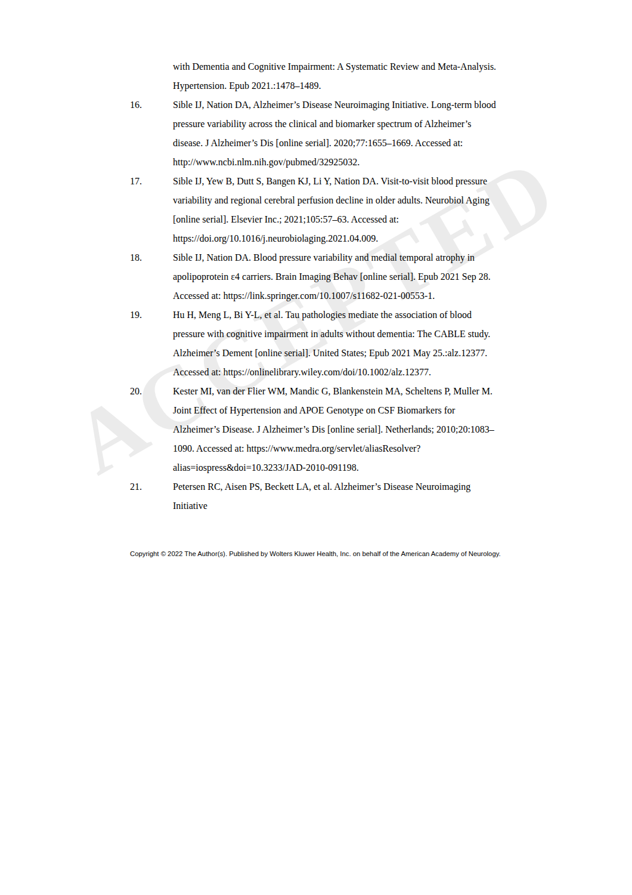ACCEPTED
with Dementia and Cognitive Impairment: A Systematic Review and Meta-Analysis. Hypertension. Epub 2021.:1478–1489.
16. Sible IJ, Nation DA, Alzheimer’s Disease Neuroimaging Initiative. Long-term blood pressure variability across the clinical and biomarker spectrum of Alzheimer’s disease. J Alzheimer’s Dis [online serial]. 2020;77:1655–1669. Accessed at: http://www.ncbi.nlm.nih.gov/pubmed/32925032.
17. Sible IJ, Yew B, Dutt S, Bangen KJ, Li Y, Nation DA. Visit-to-visit blood pressure variability and regional cerebral perfusion decline in older adults. Neurobiol Aging [online serial]. Elsevier Inc.; 2021;105:57–63. Accessed at: https://doi.org/10.1016/j.neurobiolaging.2021.04.009.
18. Sible IJ, Nation DA. Blood pressure variability and medial temporal atrophy in apolipoprotein ε4 carriers. Brain Imaging Behav [online serial]. Epub 2021 Sep 28. Accessed at: https://link.springer.com/10.1007/s11682-021-00553-1.
19. Hu H, Meng L, Bi Y-L, et al. Tau pathologies mediate the association of blood pressure with cognitive impairment in adults without dementia: The CABLE study. Alzheimer’s Dement [online serial]. United States; Epub 2021 May 25.:alz.12377. Accessed at: https://onlinelibrary.wiley.com/doi/10.1002/alz.12377.
20. Kester MI, van der Flier WM, Mandic G, Blankenstein MA, Scheltens P, Muller M. Joint Effect of Hypertension and APOE Genotype on CSF Biomarkers for Alzheimer’s Disease. J Alzheimer’s Dis [online serial]. Netherlands; 2010;20:1083–1090. Accessed at: https://www.medra.org/servlet/aliasResolver?alias=iospress&doi=10.3233/JAD-2010-091198.
21. Petersen RC, Aisen PS, Beckett LA, et al. Alzheimer’s Disease Neuroimaging Initiative
Copyright © 2022 The Author(s). Published by Wolters Kluwer Health, Inc. on behalf of the American Academy of Neurology.